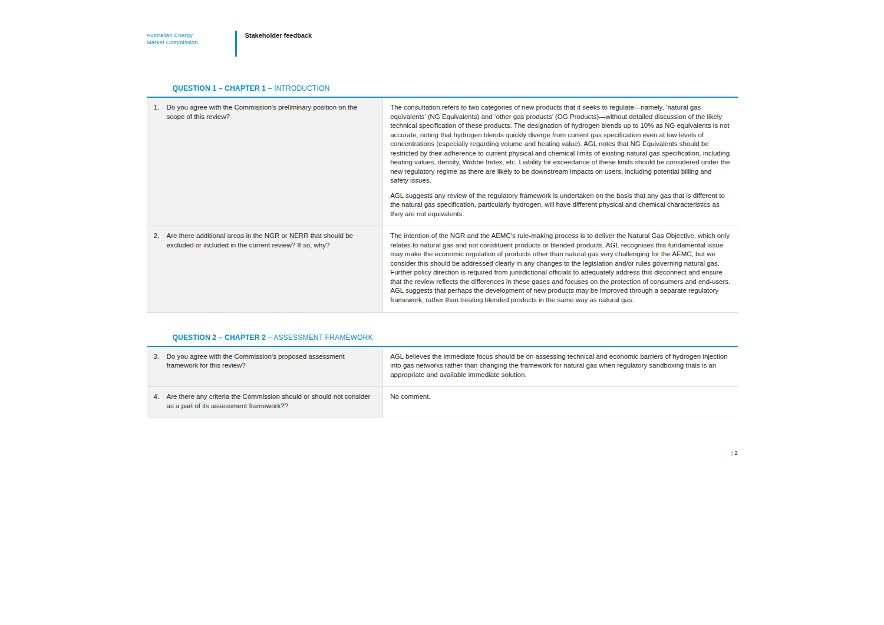Australian Energy
Market Commission
Stakeholder feedback
QUESTION 1 – CHAPTER 1 – INTRODUCTION
| 1. Do you agree with the Commission's preliminary position on the scope of this review? | The consultation refers to two categories of new products that it seeks to regulate—namely, ‘natural gas equivalents’ (NG Equivalents) and ‘other gas products’ (OG Products)—without detailed discussion of the likely technical specification of these products. The designation of hydrogen blends up to 10% as NG equivalents is not accurate, noting that hydrogen blends quickly diverge from current gas specification even at low levels of concentrations (especially regarding volume and heating value). AGL notes that NG Equivalents should be restricted by their adherence to current physical and chemical limits of existing natural gas specification, including heating values, density, Wobbe Index, etc. Liability for exceedance of these limits should be considered under the new regulatory regime as there are likely to be downstream impacts on users, including potential billing and safety issues. AGL suggests any review of the regulatory framework is undertaken on the basis that any gas that is different to the natural gas specification, particularly hydrogen, will have different physical and chemical characteristics as they are not equivalents. |
| 2. Are there additional areas in the NGR or NERR that should be excluded or included in the current review? If so, why? | The intention of the NGR and the AEMC’s rule-making process is to deliver the Natural Gas Objective, which only relates to natural gas and not constituent products or blended products. AGL recognises this fundamental issue may make the economic regulation of products other than natural gas very challenging for the AEMC, but we consider this should be addressed clearly in any changes to the legislation and/or rules governing natural gas. Further policy direction is required from jurisdictional officials to adequately address this disconnect and ensure that the review reflects the differences in these gases and focuses on the protection of consumers and end-users. AGL suggests that perhaps the development of new products may be improved through a separate regulatory framework, rather than treating blended products in the same way as natural gas. |
QUESTION 2 – CHAPTER 2 – ASSESSMENT FRAMEWORK
| 3. Do you agree with the Commission’s proposed assessment framework for this review? | AGL believes the immediate focus should be on assessing technical and economic barriers of hydrogen injection into gas networks rather than changing the framework for natural gas when regulatory sandboxing trials is an appropriate and available immediate solution. |
| 4. Are there any criteria the Commission should or should not consider as a part of its assessment framework?? | No comment. |
|2